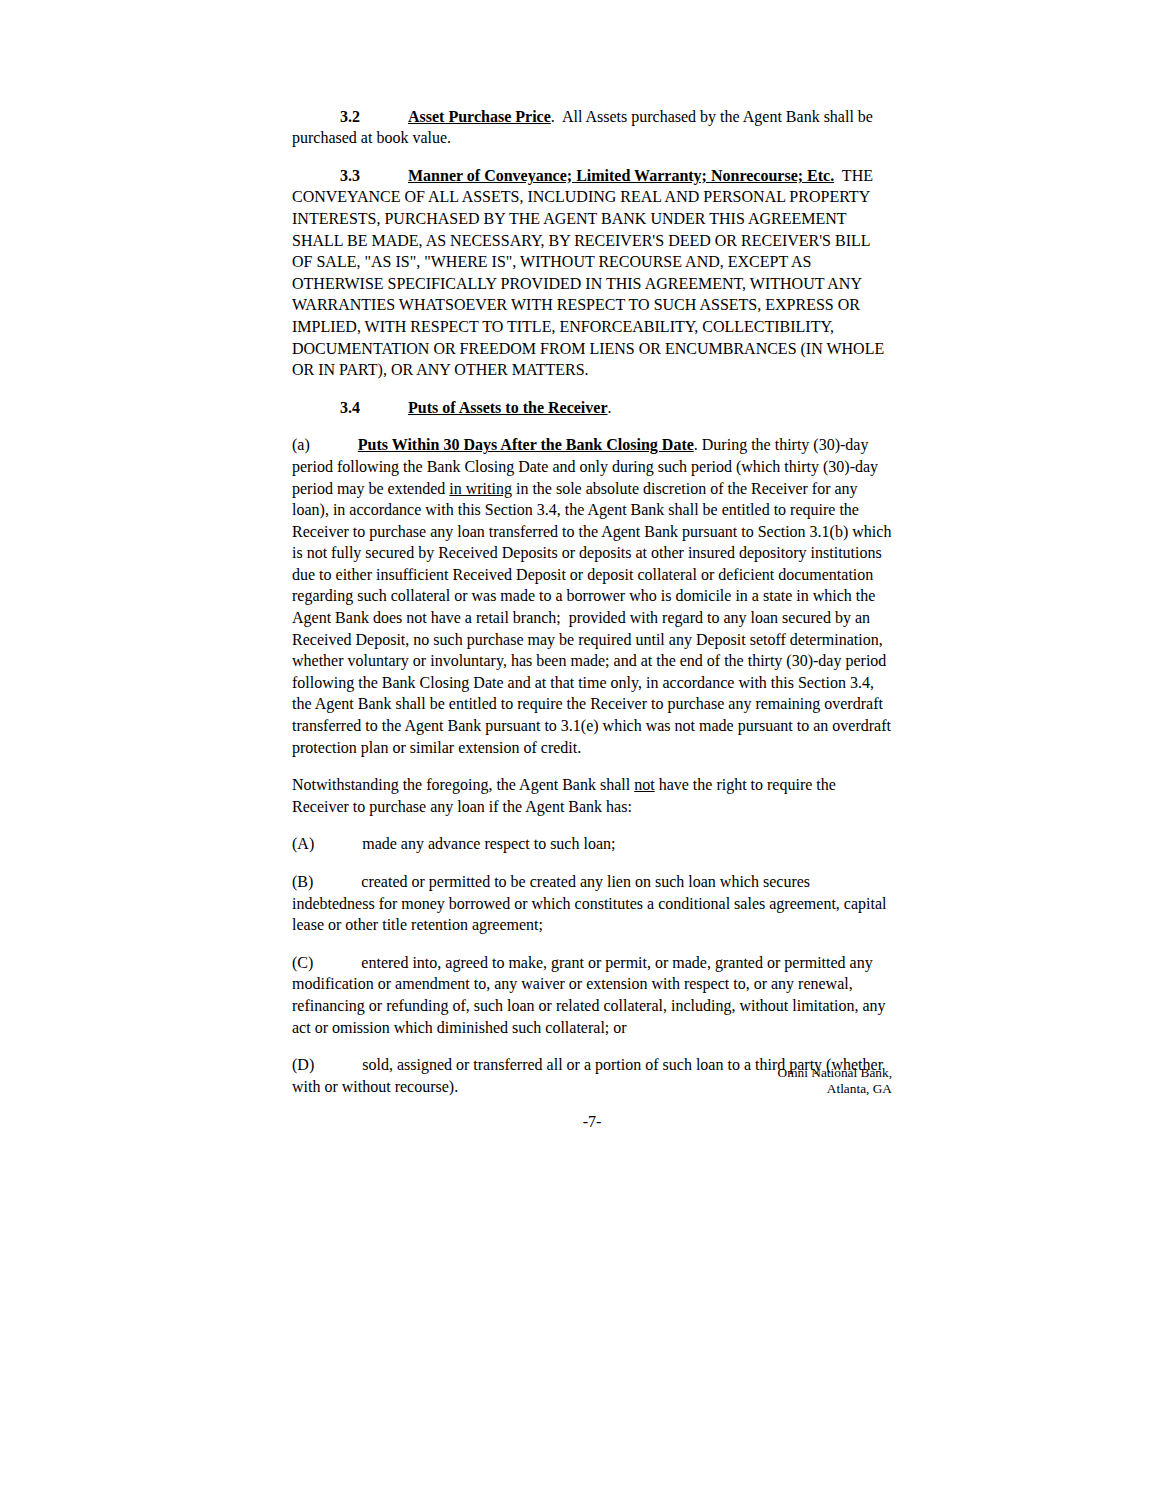3.2 Asset Purchase Price. All Assets purchased by the Agent Bank shall be purchased at book value.
3.3 Manner of Conveyance; Limited Warranty; Nonrecourse; Etc. THE CONVEYANCE OF ALL ASSETS, INCLUDING REAL AND PERSONAL PROPERTY INTERESTS, PURCHASED BY THE AGENT BANK UNDER THIS AGREEMENT SHALL BE MADE, AS NECESSARY, BY RECEIVER'S DEED OR RECEIVER'S BILL OF SALE, "AS IS", "WHERE IS", WITHOUT RECOURSE AND, EXCEPT AS OTHERWISE SPECIFICALLY PROVIDED IN THIS AGREEMENT, WITHOUT ANY WARRANTIES WHATSOEVER WITH RESPECT TO SUCH ASSETS, EXPRESS OR IMPLIED, WITH RESPECT TO TITLE, ENFORCEABILITY, COLLECTIBILITY, DOCUMENTATION OR FREEDOM FROM LIENS OR ENCUMBRANCES (IN WHOLE OR IN PART), OR ANY OTHER MATTERS.
3.4 Puts of Assets to the Receiver.
(a) Puts Within 30 Days After the Bank Closing Date. During the thirty (30)-day period following the Bank Closing Date and only during such period (which thirty (30)-day period may be extended in writing in the sole absolute discretion of the Receiver for any loan), in accordance with this Section 3.4, the Agent Bank shall be entitled to require the Receiver to purchase any loan transferred to the Agent Bank pursuant to Section 3.1(b) which is not fully secured by Received Deposits or deposits at other insured depository institutions due to either insufficient Received Deposit or deposit collateral or deficient documentation regarding such collateral or was made to a borrower who is domicile in a state in which the Agent Bank does not have a retail branch; provided with regard to any loan secured by an Received Deposit, no such purchase may be required until any Deposit setoff determination, whether voluntary or involuntary, has been made; and at the end of the thirty (30)-day period following the Bank Closing Date and at that time only, in accordance with this Section 3.4, the Agent Bank shall be entitled to require the Receiver to purchase any remaining overdraft transferred to the Agent Bank pursuant to 3.1(e) which was not made pursuant to an overdraft protection plan or similar extension of credit.
Notwithstanding the foregoing, the Agent Bank shall not have the right to require the Receiver to purchase any loan if the Agent Bank has:
(A) made any advance respect to such loan;
(B) created or permitted to be created any lien on such loan which secures indebtedness for money borrowed or which constitutes a conditional sales agreement, capital lease or other title retention agreement;
(C) entered into, agreed to make, grant or permit, or made, granted or permitted any modification or amendment to, any waiver or extension with respect to, or any renewal, refinancing or refunding of, such loan or related collateral, including, without limitation, any act or omission which diminished such collateral; or
(D) sold, assigned or transferred all or a portion of such loan to a third party (whether with or without recourse).
Omni National Bank,
Atlanta, GA
-7-